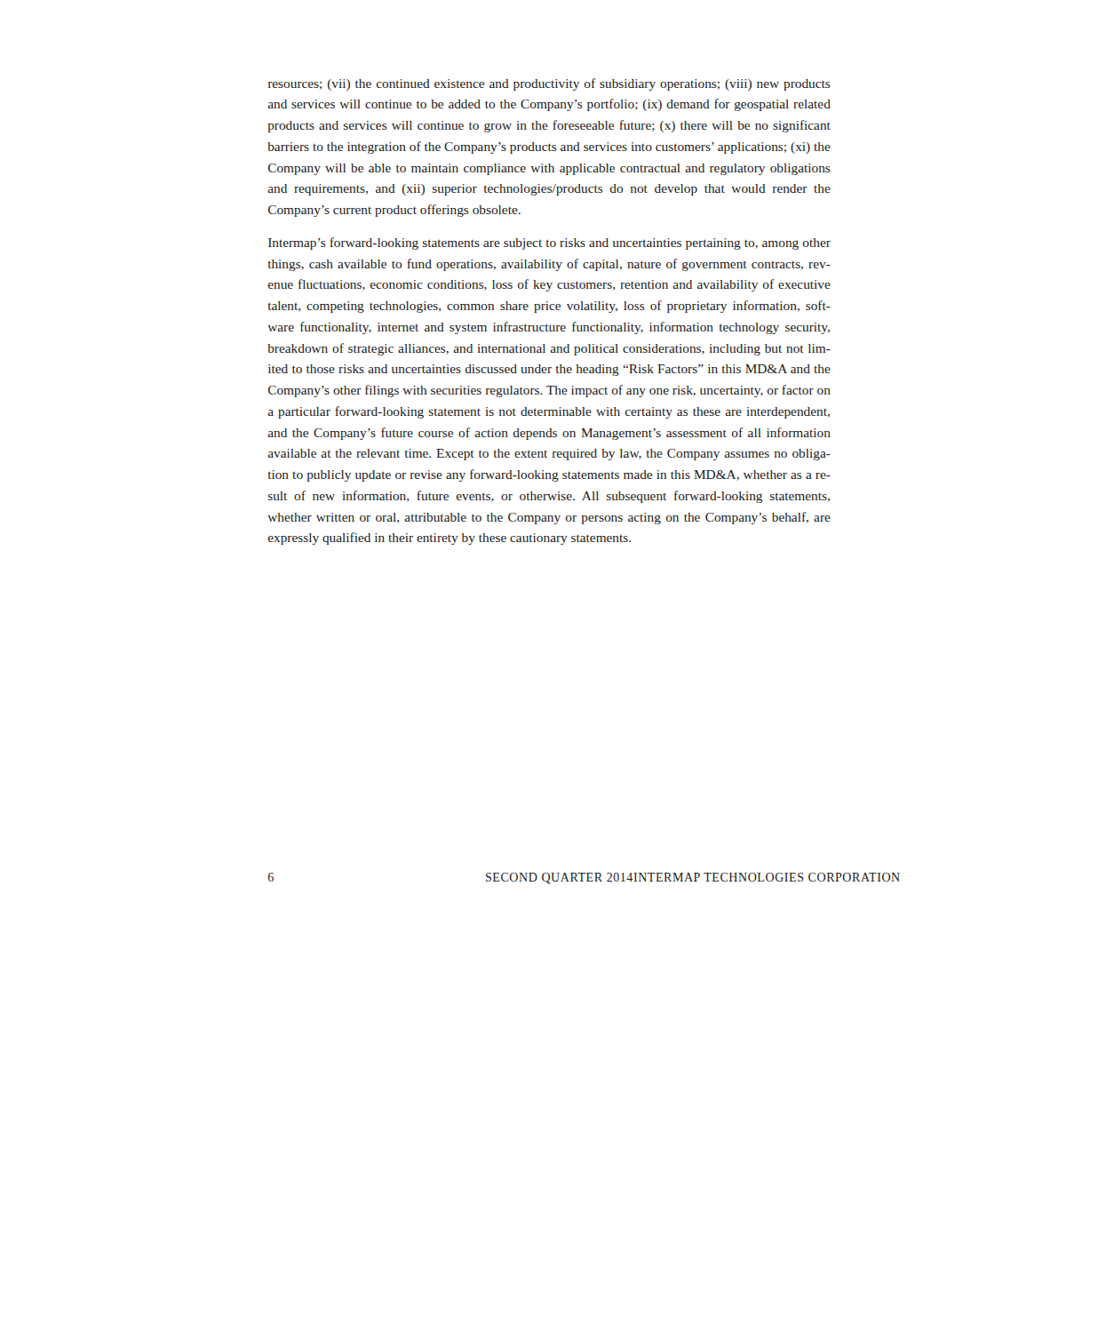resources; (vii) the continued existence and productivity of subsidiary operations; (viii) new products and services will continue to be added to the Company’s portfolio; (ix) demand for geospatial related products and services will continue to grow in the foreseeable future; (x) there will be no significant barriers to the integration of the Company’s products and services into customers’ applications; (xi) the Company will be able to maintain compliance with applicable contractual and regulatory obligations and requirements, and (xii) superior technologies/products do not develop that would render the Company’s current product offerings obsolete.
Intermap’s forward-looking statements are subject to risks and uncertainties pertaining to, among other things, cash available to fund operations, availability of capital, nature of government contracts, revenue fluctuations, economic conditions, loss of key customers, retention and availability of executive talent, competing technologies, common share price volatility, loss of proprietary information, software functionality, internet and system infrastructure functionality, information technology security, breakdown of strategic alliances, and international and political considerations, including but not limited to those risks and uncertainties discussed under the heading “Risk Factors” in this MD&A and the Company’s other filings with securities regulators. The impact of any one risk, uncertainty, or factor on a particular forward-looking statement is not determinable with certainty as these are interdependent, and the Company’s future course of action depends on Management’s assessment of all information available at the relevant time. Except to the extent required by law, the Company assumes no obligation to publicly update or revise any forward-looking statements made in this MD&A, whether as a result of new information, future events, or otherwise. All subsequent forward-looking statements, whether written or oral, attributable to the Company or persons acting on the Company’s behalf, are expressly qualified in their entirety by these cautionary statements.
6 Second Quarter 2014 Intermap Technologies Corporation